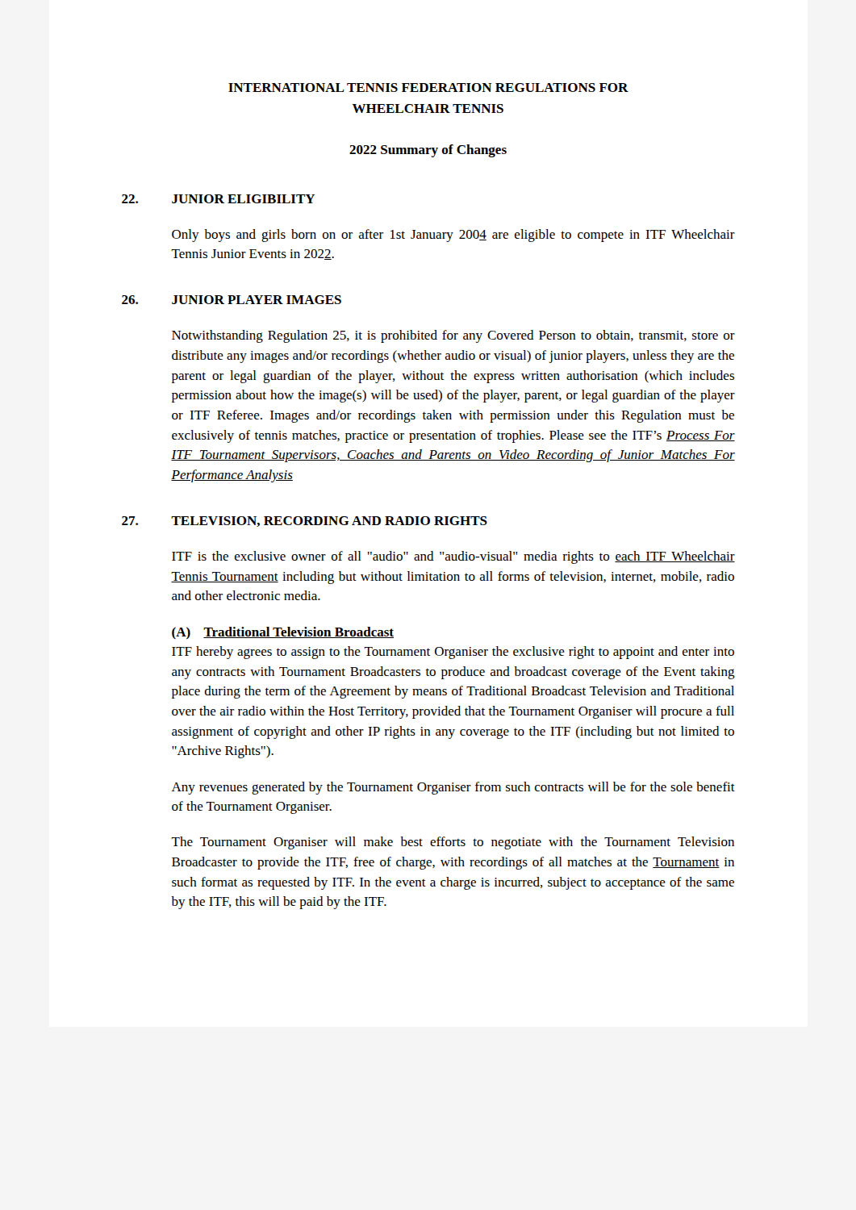INTERNATIONAL TENNIS FEDERATION REGULATIONS FOR
WHEELCHAIR TENNIS
2022 Summary of Changes
22. JUNIOR ELIGIBILITY
Only boys and girls born on or after 1st January 2004 are eligible to compete in ITF Wheelchair Tennis Junior Events in 2022.
26. JUNIOR PLAYER IMAGES
Notwithstanding Regulation 25, it is prohibited for any Covered Person to obtain, transmit, store or distribute any images and/or recordings (whether audio or visual) of junior players, unless they are the parent or legal guardian of the player, without the express written authorisation (which includes permission about how the image(s) will be used) of the player, parent, or legal guardian of the player or ITF Referee. Images and/or recordings taken with permission under this Regulation must be exclusively of tennis matches, practice or presentation of trophies. Please see the ITF’s Process For ITF Tournament Supervisors, Coaches and Parents on Video Recording of Junior Matches For Performance Analysis
27. TELEVISION, RECORDING AND RADIO RIGHTS
ITF is the exclusive owner of all "audio" and "audio-visual" media rights to each ITF Wheelchair Tennis Tournament including but without limitation to all forms of television, internet, mobile, radio and other electronic media.
(A) Traditional Television Broadcast
ITF hereby agrees to assign to the Tournament Organiser the exclusive right to appoint and enter into any contracts with Tournament Broadcasters to produce and broadcast coverage of the Event taking place during the term of the Agreement by means of Traditional Broadcast Television and Traditional over the air radio within the Host Territory, provided that the Tournament Organiser will procure a full assignment of copyright and other IP rights in any coverage to the ITF (including but not limited to "Archive Rights").
Any revenues generated by the Tournament Organiser from such contracts will be for the sole benefit of the Tournament Organiser.
The Tournament Organiser will make best efforts to negotiate with the Tournament Television Broadcaster to provide the ITF, free of charge, with recordings of all matches at the Tournament in such format as requested by ITF. In the event a charge is incurred, subject to acceptance of the same by the ITF, this will be paid by the ITF.